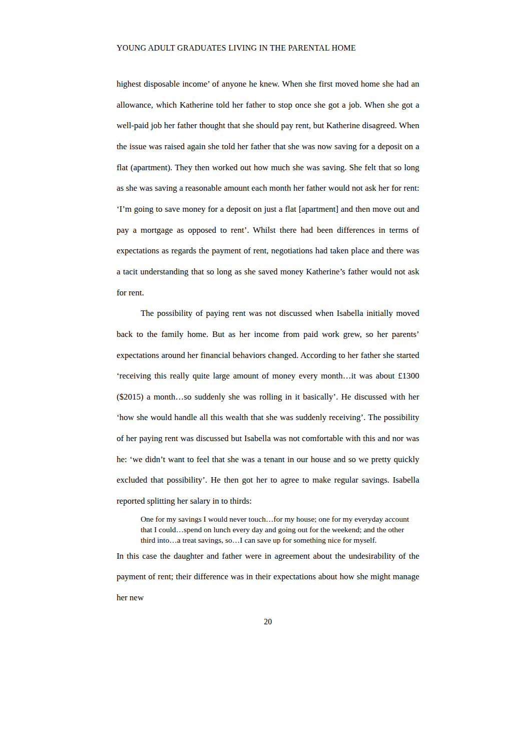Young Adult Graduates Living in the Parental Home
highest disposable income’ of anyone he knew. When she first moved home she had an allowance, which Katherine told her father to stop once she got a job. When she got a well-paid job her father thought that she should pay rent, but Katherine disagreed. When the issue was raised again she told her father that she was now saving for a deposit on a flat (apartment). They then worked out how much she was saving. She felt that so long as she was saving a reasonable amount each month her father would not ask her for rent: ‘I’m going to save money for a deposit on just a flat [apartment] and then move out and pay a mortgage as opposed to rent’. Whilst there had been differences in terms of expectations as regards the payment of rent, negotiations had taken place and there was a tacit understanding that so long as she saved money Katherine’s father would not ask for rent.
The possibility of paying rent was not discussed when Isabella initially moved back to the family home. But as her income from paid work grew, so her parents’ expectations around her financial behaviors changed. According to her father she started ‘receiving this really quite large amount of money every month…it was about £1300 ($2015) a month…so suddenly she was rolling in it basically’. He discussed with her ‘how she would handle all this wealth that she was suddenly receiving’. The possibility of her paying rent was discussed but Isabella was not comfortable with this and nor was he: ‘we didn’t want to feel that she was a tenant in our house and so we pretty quickly excluded that possibility’. He then got her to agree to make regular savings. Isabella reported splitting her salary in to thirds:
One for my savings I would never touch…for my house; one for my everyday account that I could…spend on lunch every day and going out for the weekend; and the other third into…a treat savings, so…I can save up for something nice for myself.
In this case the daughter and father were in agreement about the undesirability of the payment of rent; their difference was in their expectations about how she might manage her new
20